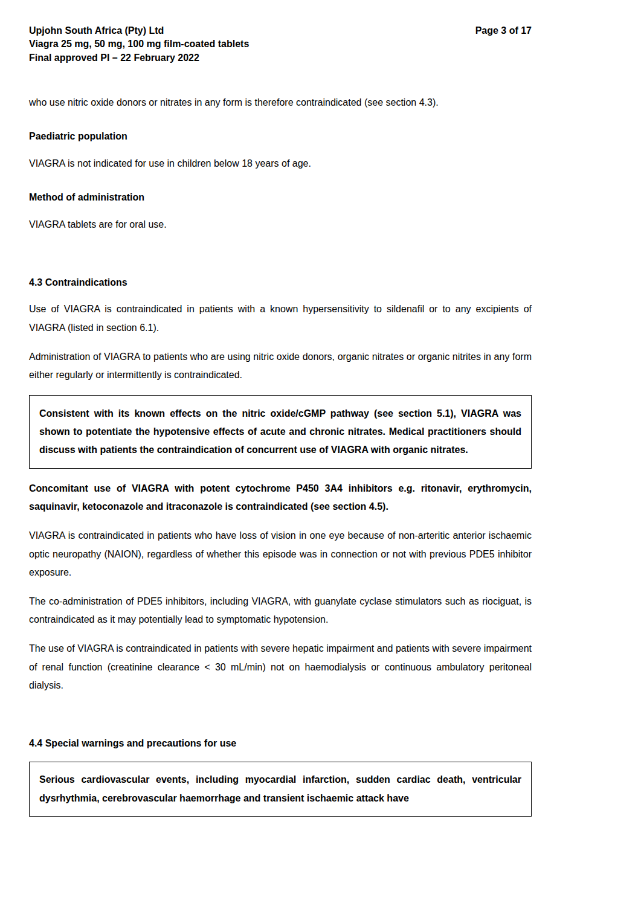Upjohn South Africa (Pty) Ltd
Viagra 25 mg, 50 mg, 100 mg film-coated tablets
Final approved PI – 22 February 2022
Page 3 of 17
who use nitric oxide donors or nitrates in any form is therefore contraindicated (see section 4.3).
Paediatric population
VIAGRA is not indicated for use in children below 18 years of age.
Method of administration
VIAGRA tablets are for oral use.
4.3 Contraindications
Use of VIAGRA is contraindicated in patients with a known hypersensitivity to sildenafil or to any excipients of VIAGRA (listed in section 6.1).
Administration of VIAGRA to patients who are using nitric oxide donors, organic nitrates or organic nitrites in any form either regularly or intermittently is contraindicated.
Consistent with its known effects on the nitric oxide/cGMP pathway (see section 5.1), VIAGRA was shown to potentiate the hypotensive effects of acute and chronic nitrates. Medical practitioners should discuss with patients the contraindication of concurrent use of VIAGRA with organic nitrates.
Concomitant use of VIAGRA with potent cytochrome P450 3A4 inhibitors e.g. ritonavir, erythromycin, saquinavir, ketoconazole and itraconazole is contraindicated (see section 4.5).
VIAGRA is contraindicated in patients who have loss of vision in one eye because of non-arteritic anterior ischaemic optic neuropathy (NAION), regardless of whether this episode was in connection or not with previous PDE5 inhibitor exposure.
The co-administration of PDE5 inhibitors, including VIAGRA, with guanylate cyclase stimulators such as riociguat, is contraindicated as it may potentially lead to symptomatic hypotension.
The use of VIAGRA is contraindicated in patients with severe hepatic impairment and patients with severe impairment of renal function (creatinine clearance < 30 mL/min) not on haemodialysis or continuous ambulatory peritoneal dialysis.
4.4 Special warnings and precautions for use
Serious cardiovascular events, including myocardial infarction, sudden cardiac death, ventricular dysrhythmia, cerebrovascular haemorrhage and transient ischaemic attack have